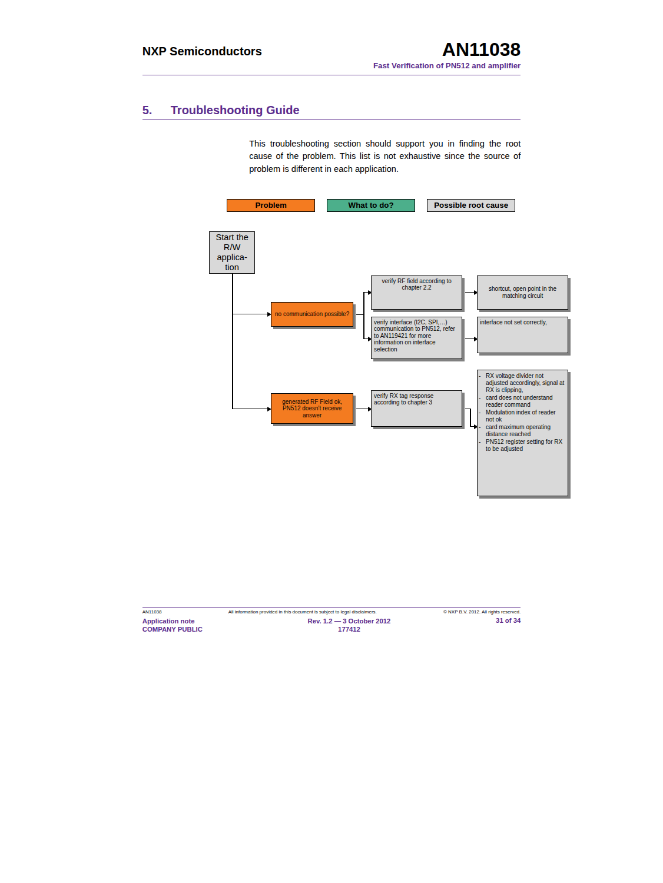NXP Semiconductors
AN11038
Fast Verification of PN512 and amplifier
5. Troubleshooting Guide
This troubleshooting section should support you in finding the root cause of the problem. This list is not exhaustive since the source of problem is different in each application.
Problem
What to do?
Possible root cause
Start the R/W applica-tion
no communication possible?
generated RF Field ok, PN512 doesn't receive answer
verify RF field according to chapter 2.2
verify interface (I2C, SPI,…) communication to PN512, refer to AN119421 for more information on interface selection
verify RX tag response according to chapter 3
shortcut, open point in the matching circuit
interface not set correctly,
-RX voltage divider not adjusted accordingly, signal at RX is clipping,
-card does not understand reader command
-Modulation index of reader not ok
-card maximum operating distance reached
-PN512 register setting for RX to be adjusted
AN11038
All information provided in this document is subject to legal disclaimers.
© NXP B.V. 2012. All rights reserved.
Application note
COMPANY PUBLIC
Rev. 1.2 — 3 October 2012
177412
31 of 34